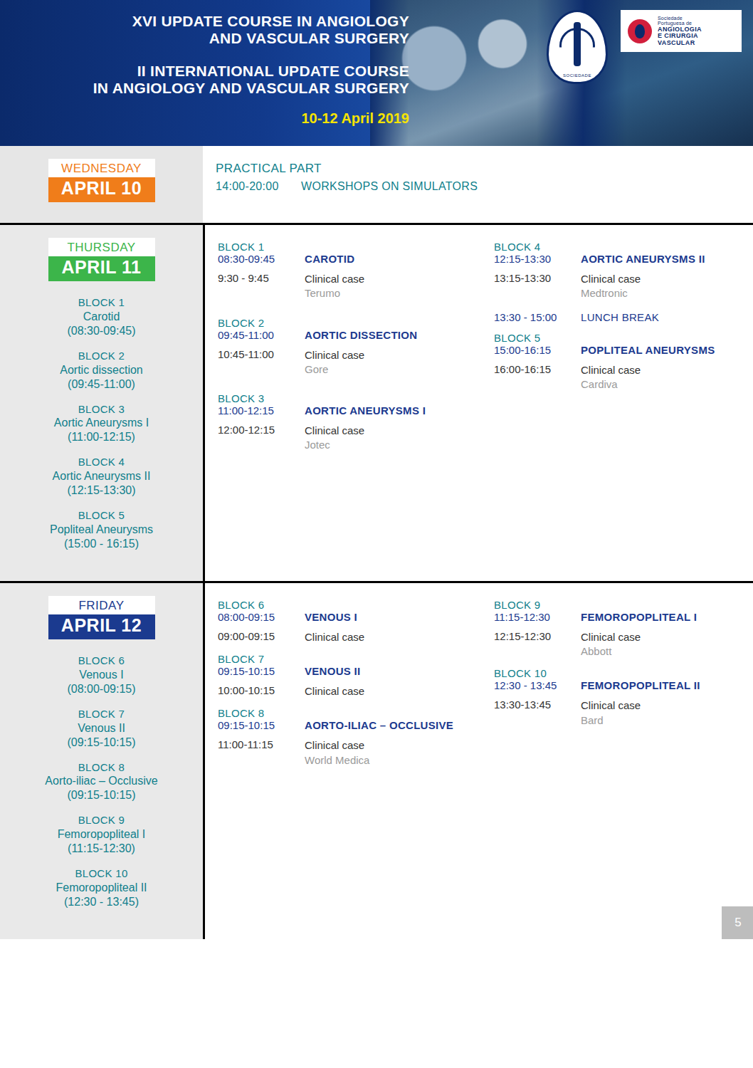XVI UPDATE COURSE IN ANGIOLOGY
AND VASCULAR SURGERY
II INTERNATIONAL UPDATE COURSE
IN ANGIOLOGY AND VASCULAR SURGERY
10-12 April 2019
Sociedade
Sociedade
Portuguesa de
ANGIOLOGIA
E CIRURGIA
VASCULAR
WEDNESDAY APRIL 10
PRACTICAL PART
14:00-20:00 WORKSHOPS ON SIMULATORS
THURSDAY APRIL 11
BLOCK 1 Carotid (08:30-09:45)
BLOCK 2 Aortic dissection (09:45-11:00)
BLOCK 3 Aortic Aneurysms I (11:00-12:15)
BLOCK 4 Aortic Aneurysms II (12:15-13:30)
BLOCK 5 Popliteal Aneurysms (15:00 - 16:15)
BLOCK 1
08:30-09:45 CAROTID
9:30 - 9:45 Clinical caseTerumo
BLOCK 2
09:45-11:00 AORTIC DISSECTION
10:45-11:00 Clinical caseGore
BLOCK 3
11:00-12:15 AORTIC ANEURYSMS I
12:00-12:15 Clinical caseJotec
BLOCK 4
12:15-13:30 AORTIC ANEURYSMS II
13:15-13:30 Clinical caseMedtronic
13:30 - 15:00 LUNCH BREAK
BLOCK 5
15:00-16:15 POPLITEAL ANEURYSMS
16:00-16:15 Clinical caseCardiva
FRIDAY APRIL 12
BLOCK 6 Venous I (08:00-09:15)
BLOCK 7 Venous II (09:15-10:15)
BLOCK 8 Aorto-iliac – Occlusive (09:15-10:15)
BLOCK 9 Femoropopliteal I (11:15-12:30)
BLOCK 10 Femoropopliteal II (12:30 - 13:45)
BLOCK 6
08:00-09:15 VENOUS I
09:00-09:15 Clinical case
BLOCK 7
09:15-10:15 VENOUS II
10:00-10:15 Clinical case
BLOCK 8
09:15-10:15 AORTO-ILIAC – OCCLUSIVE
11:00-11:15 Clinical caseWorld Medica
BLOCK 9
11:15-12:30 FEMOROPOPLITEAL I
12:15-12:30 Clinical caseAbbott
BLOCK 10
12:30 - 13:45 FEMOROPOPLITEAL II
13:30-13:45 Clinical caseBard
5